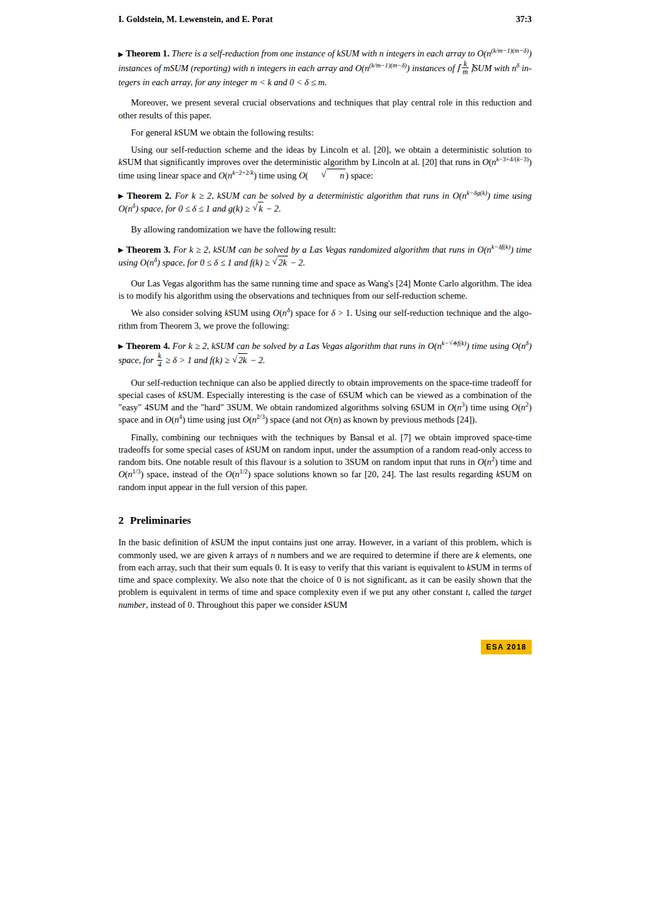I. Goldstein, M. Lewenstein, and E. Porat 37:3
Theorem 1. There is a self-reduction from one instance of k SUM with n integers in each array to O(n(k/m−1)(m−δ)) instances of m SUM (reporting) with n integers in each array and O(n(k/m−1)(m−δ)) instances of km SUM with nδ integers in each array, for any integer m < k and 0 < δ ≤ m.
Moreover, we present several crucial observations and techniques that play central role in this reduction and other results of this paper.
For general k SUM we obtain the following results:
Using our self-reduction scheme and the ideas by Lincoln et al. [20], we obtain a deterministic solution to k SUM that significantly improves over the deterministic algorithm by Lincoln at al. [20] that runs in O(nk−3+4/(k−3)) time using linear space and O(nk−2+2/k) time using O(n) space:
Theorem 2. For k ≥ 2, k SUM can be solved by a deterministic algorithm that runs in O(nk−δg(k)) time using O(nδ) space, for 0 ≤ δ ≤ 1 and g(k) ≥ k − 2.
By allowing randomization we have the following result:
Theorem 3. For k ≥ 2, k SUM can be solved by a Las Vegas randomized algorithm that runs in O(nk−δf(k)) time using O(nδ) space, for 0 ≤ δ ≤ 1 and f(k) ≥ 2k − 2.
Our Las Vegas algorithm has the same running time and space as Wang's [24] Monte Carlo algorithm. The idea is to modify his algorithm using the observations and techniques from our self-reduction scheme.
We also consider solving k SUM using O(nδ) space for δ > 1. Using our self-reduction technique and the algorithm from Theorem 3, we prove the following:
Theorem 4. For k ≥ 2, k SUM can be solved by a Las Vegas algorithm that runs in O(nk−δf(k)) time using O(nδ) space, for k 4 ≥ δ > 1 and f(k) ≥ 2k − 2.
Our self-reduction technique can also be applied directly to obtain improvements on the space-time tradeoff for special cases of k SUM. Especially interesting is the case of 6SUM which can be viewed as a combination of the "easy" 4SUM and the "hard" 3SUM. We obtain randomized algorithms solving 6SUM in O(n3) time using O(n2) space and in O(n4) time using just O(n2/3) space (and not O(n) as known by previous methods [24]).
Finally, combining our techniques with the techniques by Bansal et al. [7] we obtain improved space-time tradeoffs for some special cases of k SUM on random input, under the assumption of a random read-only access to random bits. One notable result of this flavour is a solution to 3SUM on random input that runs in O(n2) time and O(n1/3) space, instead of the O(n1/2) space solutions known so far [20, 24]. The last results regarding k SUM on random input appear in the full version of this paper.
2 Preliminaries
In the basic definition of k SUM the input contains just one array. However, in a variant of this problem, which is commonly used, we are given k arrays of n numbers and we are required to determine if there are k elements, one from each array, such that their sum equals 0. It is easy to verify that this variant is equivalent to k SUM in terms of time and space complexity. We also note that the choice of 0 is not significant, as it can be easily shown that the problem is equivalent in terms of time and space complexity even if we put any other constant t, called the target number, instead of 0. Throughout this paper we consider k SUM
ESA 2018